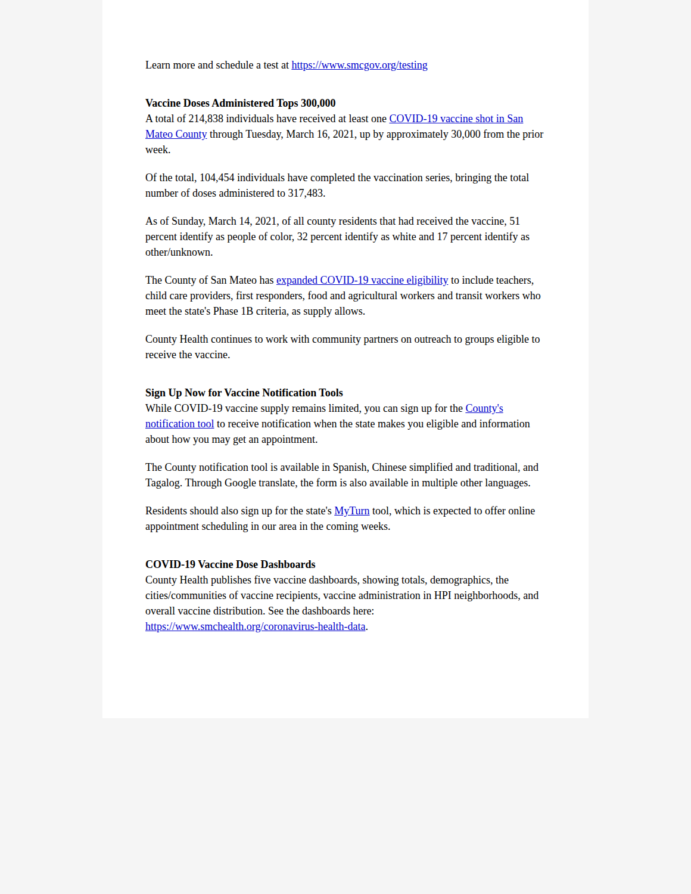Learn more and schedule a test at https://www.smcgov.org/testing
Vaccine Doses Administered Tops 300,000
A total of 214,838 individuals have received at least one COVID-19 vaccine shot in San Mateo County through Tuesday, March 16, 2021, up by approximately 30,000 from the prior week.
Of the total, 104,454 individuals have completed the vaccination series, bringing the total number of doses administered to 317,483.
As of Sunday, March 14, 2021, of all county residents that had received the vaccine, 51 percent identify as people of color, 32 percent identify as white and 17 percent identify as other/unknown.
The County of San Mateo has expanded COVID-19 vaccine eligibility to include teachers, child care providers, first responders, food and agricultural workers and transit workers who meet the state's Phase 1B criteria, as supply allows.
County Health continues to work with community partners on outreach to groups eligible to receive the vaccine.
Sign Up Now for Vaccine Notification Tools
While COVID-19 vaccine supply remains limited, you can sign up for the County's notification tool to receive notification when the state makes you eligible and information about how you may get an appointment.
The County notification tool is available in Spanish, Chinese simplified and traditional, and Tagalog. Through Google translate, the form is also available in multiple other languages.
Residents should also sign up for the state's MyTurn tool, which is expected to offer online appointment scheduling in our area in the coming weeks.
COVID-19 Vaccine Dose Dashboards
County Health publishes five vaccine dashboards, showing totals, demographics, the cities/communities of vaccine recipients, vaccine administration in HPI neighborhoods, and overall vaccine distribution. See the dashboards here: https://www.smchealth.org/coronavirus-health-data.